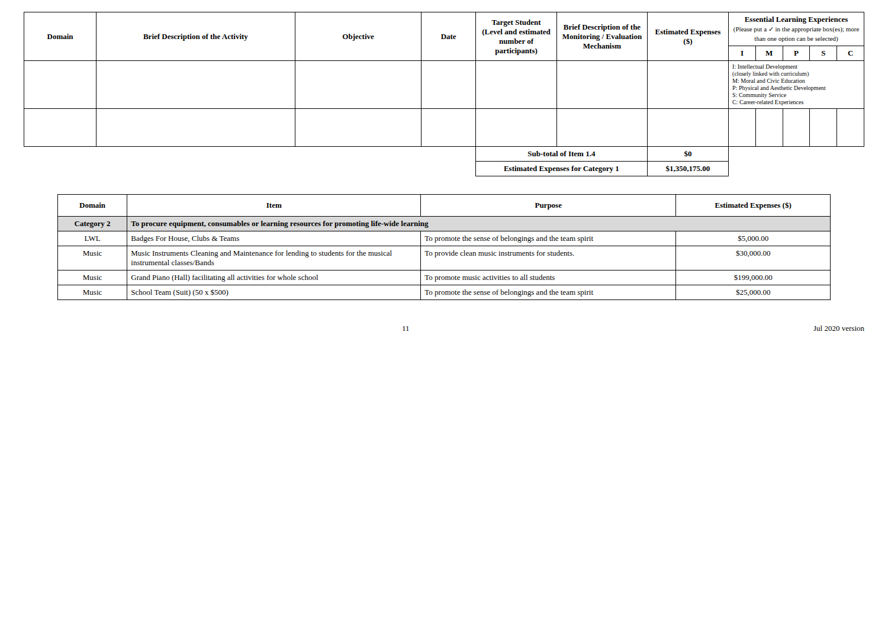| Domain | Brief Description of the Activity | Objective | Date | Target Student (Level and estimated number of participants) | Brief Description of the Monitoring / Evaluation Mechanism | Estimated Expenses ($) | Essential Learning Experiences (Please put a ✓ in the appropriate box(es); more than one option can be selected) |
| I | M | P | S | C |
| | | | | | | | I: Intellectual Development (closely linked with curriculum) M: Moral and Civic Education P: Physical and Aesthetic Development S: Community Service C: Career-related Experiences |
| | Sub-total of Item 1.4 | $0 | |
| | Estimated Expenses for Category 1 | $1,350,175.00 | |
| Domain | Item | Purpose | Estimated Expenses ($) |
| --- | --- | --- | --- |
| Category 2 | To procure equipment, consumables or learning resources for promoting life-wide learning |
| LWL | Badges For House, Clubs & Teams | To promote the sense of belongings and the team spirit | $5,000.00 |
| Music | Music Instruments Cleaning and Maintenance for lending to students for the musical instrumental classes/Bands | To provide clean music instruments for students. | $30,000.00 |
| Music | Grand Piano (Hall) facilitating all activities for whole school | To promote music activities to all students | $199,000.00 |
| Music | School Team (Suit) (50 x $500) | To promote the sense of belongings and the team spirit | $25,000.00 |
11 Jul 2020 version